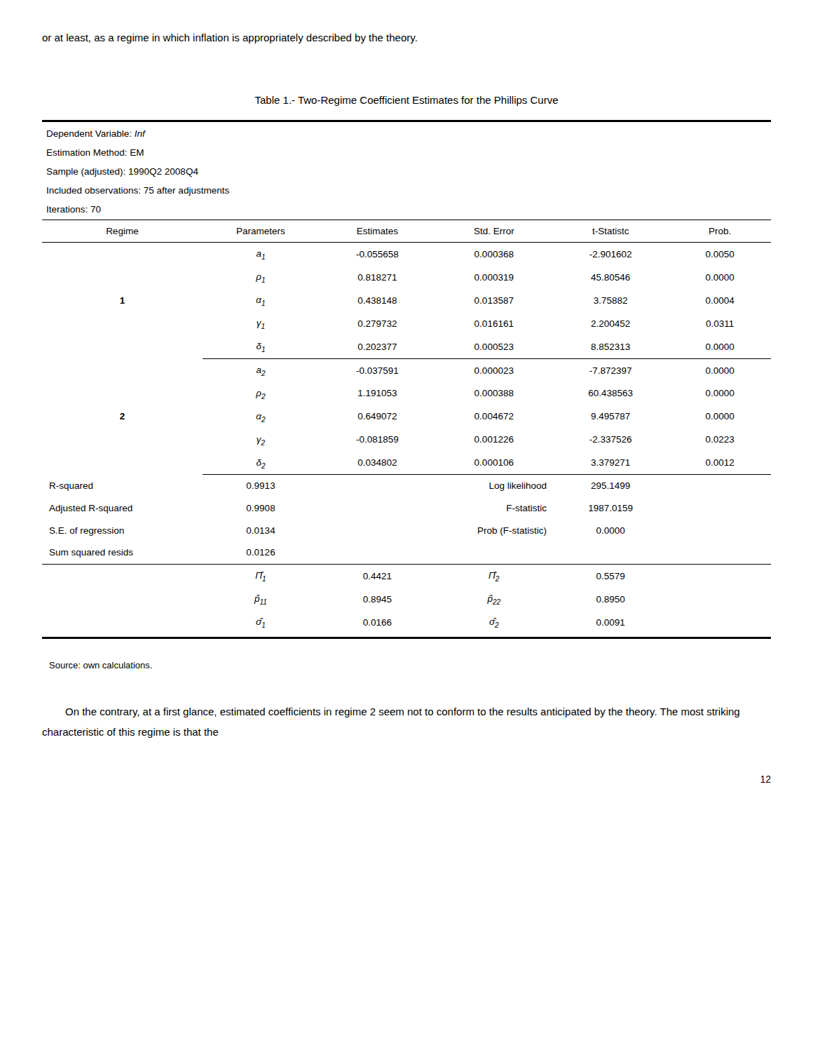or at least, as a regime in which inflation is appropriately described by the theory.
Table 1.- Two-Regime Coefficient Estimates for the Phillips Curve
| Dependent Variable: Inf |
| Estimation Method: EM |
| Sample (adjusted): 1990Q2 2008Q4 |
| Included observations: 75 after adjustments |
| Iterations: 70 |
| Regime | Parameters | Estimates | Std. Error | t-Statistc | Prob. |
| 1 | a 1 | -0.055658 | 0.000368 | -2.901602 | 0.0050 |
| ρ 1 | 0.818271 | 0.000319 | 45.80546 | 0.0000 |
| α 1 | 0.438148 | 0.013587 | 3.75882 | 0.0004 |
| γ 1 | 0.279732 | 0.016161 | 2.200452 | 0.0311 |
| δ 1 | 0.202377 | 0.000523 | 8.852313 | 0.0000 |
| 2 | a 2 | -0.037591 | 0.000023 | -7.872397 | 0.0000 |
| ρ 2 | 1.191053 | 0.000388 | 60.438563 | 0.0000 |
| α 2 | 0.649072 | 0.004672 | 9.495787 | 0.0000 |
| γ 2 | -0.081859 | 0.001226 | -2.337526 | 0.0223 |
| δ 2 | 0.034802 | 0.000106 | 3.379271 | 0.0012 |
| R-squared | 0.9913 | | Log likelihood | 295.1499 | |
| Adjusted R-squared | 0.9908 | | F-statistic | 1987.0159 | |
| S.E. of regression | 0.0134 | | Prob (F-statistic) | 0.0000 | |
| Sum squared resids | 0.0126 | | | | |
| | Π̂ 1 | 0.4421 | Π̂ 2 | 0.5579 | |
| | p̂ 11 | 0.8945 | p̂ 22 | 0.8950 | |
| | σ̂ 1 | 0.0166 | σ̂ 2 | 0.0091 | |
Source: own calculations.
On the contrary, at a first glance, estimated coefficients in regime 2 seem not to conform to the results anticipated by the theory. The most striking characteristic of this regime is that the
12